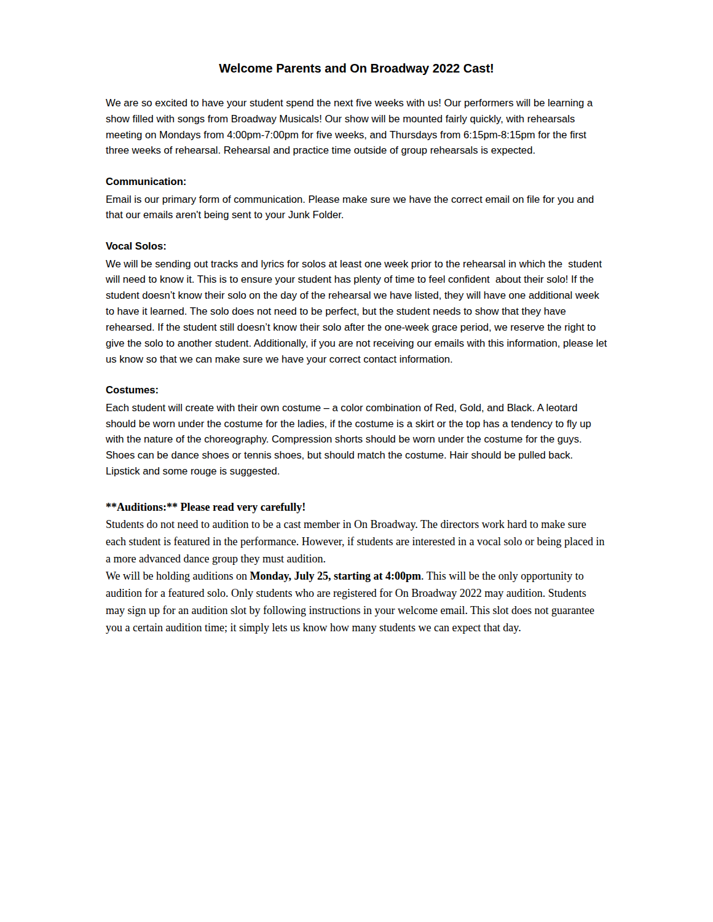Welcome Parents and On Broadway 2022 Cast!
We are so excited to have your student spend the next five weeks with us! Our performers will be learning a show filled with songs from Broadway Musicals! Our show will be mounted fairly quickly, with rehearsals meeting on Mondays from 4:00pm-7:00pm for five weeks, and Thursdays from 6:15pm-8:15pm for the first three weeks of rehearsal. Rehearsal and practice time outside of group rehearsals is expected.
Communication:
Email is our primary form of communication. Please make sure we have the correct email on file for you and that our emails aren't being sent to your Junk Folder.
Vocal Solos:
We will be sending out tracks and lyrics for solos at least one week prior to the rehearsal in which the student will need to know it. This is to ensure your student has plenty of time to feel confident about their solo! If the student doesn’t know their solo on the day of the rehearsal we have listed, they will have one additional week to have it learned. The solo does not need to be perfect, but the student needs to show that they have rehearsed. If the student still doesn’t know their solo after the one-week grace period, we reserve the right to give the solo to another student. Additionally, if you are not receiving our emails with this information, please let us know so that we can make sure we have your correct contact information.
Costumes:
Each student will create with their own costume – a color combination of Red, Gold, and Black. A leotard should be worn under the costume for the ladies, if the costume is a skirt or the top has a tendency to fly up with the nature of the choreography. Compression shorts should be worn under the costume for the guys. Shoes can be dance shoes or tennis shoes, but should match the costume. Hair should be pulled back. Lipstick and some rouge is suggested.
**Auditions:** Please read very carefully!
Students do not need to audition to be a cast member in On Broadway. The directors work hard to make sure each student is featured in the performance. However, if students are interested in a vocal solo or being placed in a more advanced dance group they must audition.
We will be holding auditions on Monday, July 25, starting at 4:00pm. This will be the only opportunity to audition for a featured solo. Only students who are registered for On Broadway 2022 may audition. Students may sign up for an audition slot by following instructions in your welcome email. This slot does not guarantee you a certain audition time; it simply lets us know how many students we can expect that day.